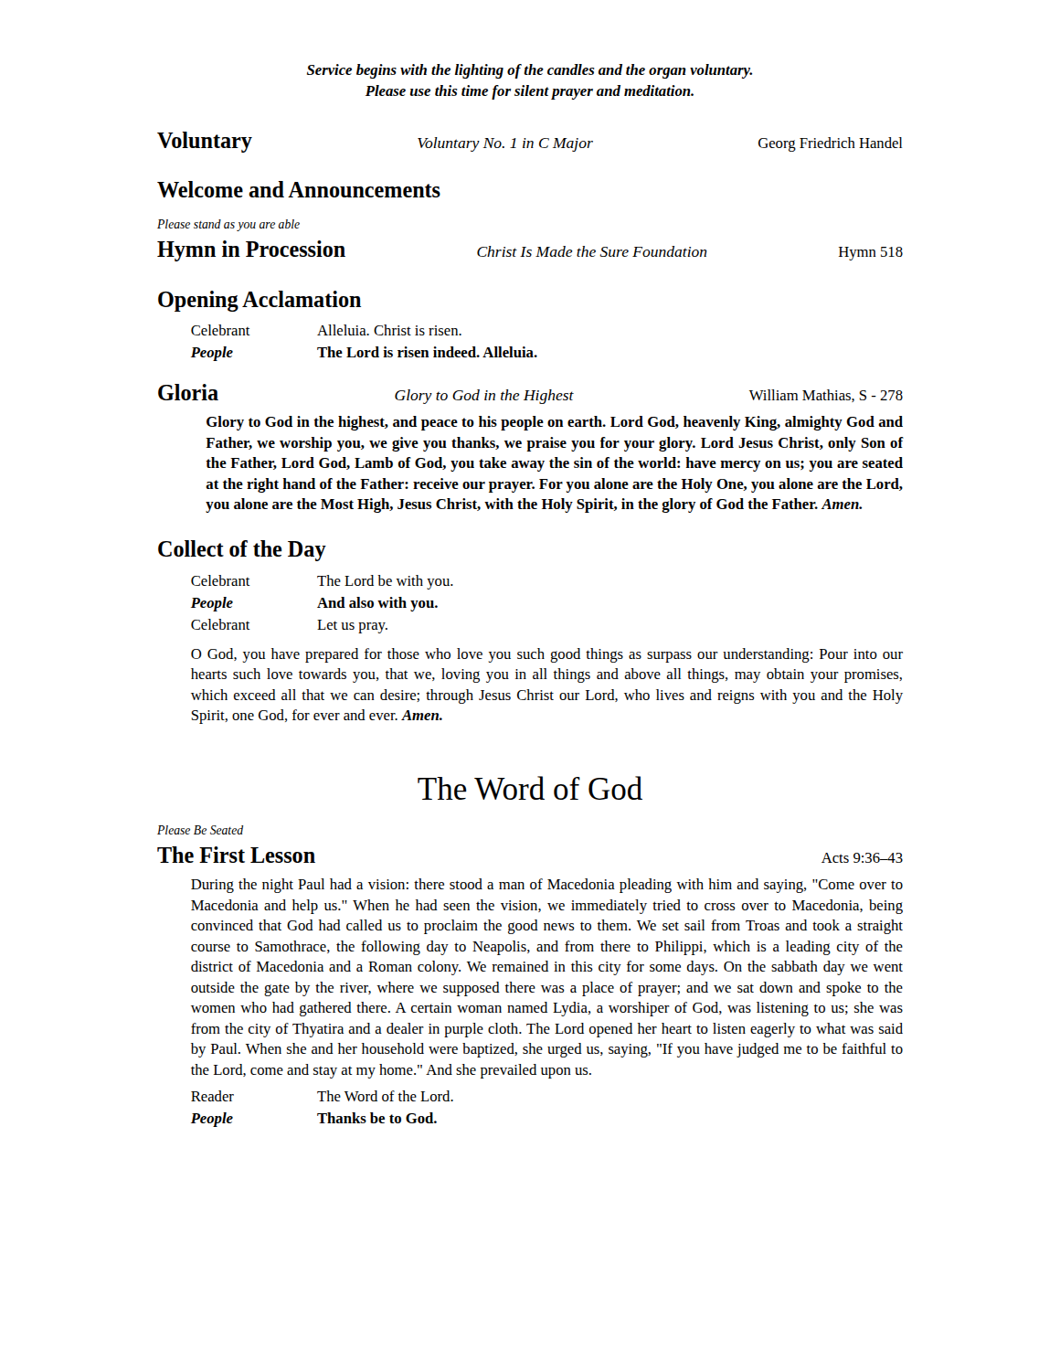Service begins with the lighting of the candles and the organ voluntary.
Please use this time for silent prayer and meditation.
Voluntary
Voluntary No. 1 in C Major
Georg Friedrich Handel
Welcome and Announcements
Please stand as you are able
Hymn in Procession
Christ Is Made the Sure Foundation
Hymn 518
Opening Acclamation
| Celebrant | Alleluia. Christ is risen. |
| People | The Lord is risen indeed. Alleluia. |
Gloria
Glory to God in the Highest
William Mathias, S - 278
Glory to God in the highest, and peace to his people on earth. Lord God, heavenly King, almighty God and Father, we worship you, we give you thanks, we praise you for your glory. Lord Jesus Christ, only Son of the Father, Lord God, Lamb of God, you take away the sin of the world: have mercy on us; you are seated at the right hand of the Father: receive our prayer. For you alone are the Holy One, you alone are the Lord, you alone are the Most High, Jesus Christ, with the Holy Spirit, in the glory of God the Father. Amen.
Collect of the Day
| Celebrant | The Lord be with you. |
| People | And also with you. |
| Celebrant | Let us pray. |
O God, you have prepared for those who love you such good things as surpass our understanding: Pour into our hearts such love towards you, that we, loving you in all things and above all things, may obtain your promises, which exceed all that we can desire; through Jesus Christ our Lord, who lives and reigns with you and the Holy Spirit, one God, for ever and ever. Amen.
The Word of God
Please Be Seated
The First Lesson
Acts 9:36–43
During the night Paul had a vision: there stood a man of Macedonia pleading with him and saying, "Come over to Macedonia and help us." When he had seen the vision, we immediately tried to cross over to Macedonia, being convinced that God had called us to proclaim the good news to them. We set sail from Troas and took a straight course to Samothrace, the following day to Neapolis, and from there to Philippi, which is a leading city of the district of Macedonia and a Roman colony. We remained in this city for some days. On the sabbath day we went outside the gate by the river, where we supposed there was a place of prayer; and we sat down and spoke to the women who had gathered there. A certain woman named Lydia, a worshiper of God, was listening to us; she was from the city of Thyatira and a dealer in purple cloth. The Lord opened her heart to listen eagerly to what was said by Paul. When she and her household were baptized, she urged us, saying, "If you have judged me to be faithful to the Lord, come and stay at my home." And she prevailed upon us.
| Reader | The Word of the Lord. |
| People | Thanks be to God. |